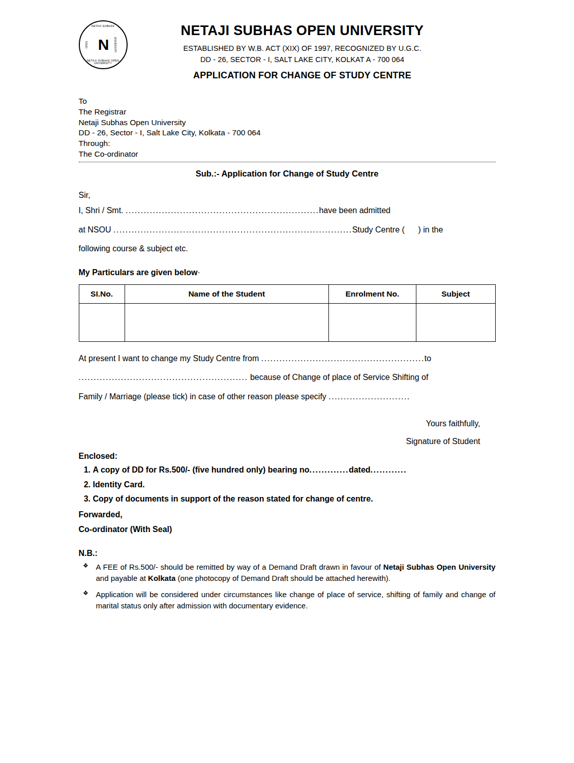NETAJI SUBHAS
N
OPEN
UNIVERSITY
NETAJI SUBHAS OPEN UNIVERSITY
NETAJI SUBHAS OPEN UNIVERSITY
ESTABLISHED BY W.B. ACT (XIX) OF 1997, RECOGNIZED BY U.G.C.
DD - 26, SECTOR - I, SALT LAKE CITY, KOLKAT A - 700 064
APPLICATION FOR CHANGE OF STUDY CENTRE
To
The Registrar
Netaji Subhas Open University
DD - 26, Sector - I, Salt Lake City, Kolkata - 700 064
Through:
The Co-ordinator
Sub.:- Application for Change of Study Centre
Sir,
I, Shri / Smt. ................................................................ have been admitted
at NSOU ............................................................................... Study Centre ( ) in the
following course & subject etc.
My Particulars are given below·
| SI.No. | Name of the Student | Enrolment No. | Subject |
| --- | --- | --- | --- |
At present I want to change my Study Centre from ...................................................... to
........................................................ because of Change of place of Service Shifting of
Family / Marriage (please tick) in case of other reason please specify ...........................
Yours faithfully, Signature of Student
Enclosed:
A copy of DD for Rs.500/- (five hundred only) bearing no............. dated............
Identity Card.
Copy of documents in support of the reason stated for change of centre.
Forwarded,
Co-ordinator (With Seal)
N.B.:
A FEE of Rs.500/- should be remitted by way of a Demand Draft drawn in favour of Netaji Subhas Open University and payable at Kolkata (one photocopy of Demand Draft should be attached herewith).
Application will be considered under circumstances like change of place of service, shifting of family and change of marital status only after admission with documentary evidence.